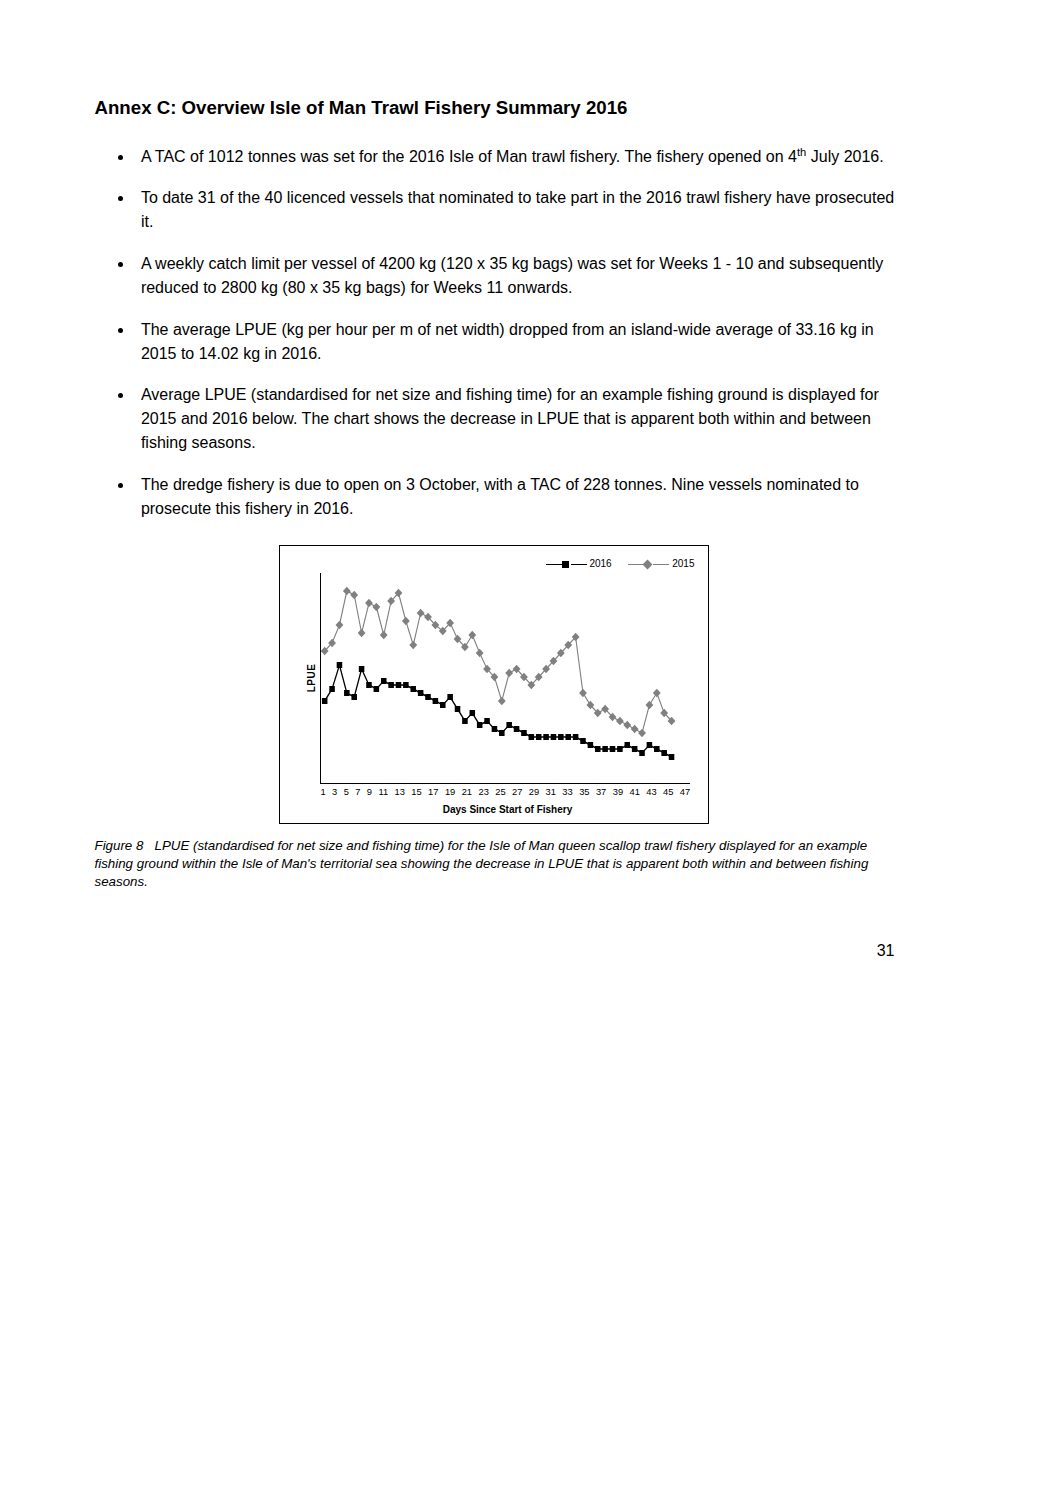Annex C: Overview Isle of Man Trawl Fishery Summary 2016
A TAC of 1012 tonnes was set for the 2016 Isle of Man trawl fishery. The fishery opened on 4th July 2016.
To date 31 of the 40 licenced vessels that nominated to take part in the 2016 trawl fishery have prosecuted it.
A weekly catch limit per vessel of 4200 kg (120 x 35 kg bags) was set for Weeks 1 - 10 and subsequently reduced to 2800 kg (80 x 35 kg bags) for Weeks 11 onwards.
The average LPUE (kg per hour per m of net width) dropped from an island-wide average of 33.16 kg in 2015 to 14.02 kg in 2016.
Average LPUE (standardised for net size and fishing time) for an example fishing ground is displayed for 2015 and 2016 below. The chart shows the decrease in LPUE that is apparent both within and between fishing seasons.
The dredge fishery is due to open on 3 October, with a TAC of 228 tonnes. Nine vessels nominated to prosecute this fishery in 2016.
2016 2015
LPUE
1357911131517192123252729313335373941434547
Days Since Start of Fishery
Figure 8 LPUE (standardised for net size and fishing time) for the Isle of Man queen scallop trawl fishery displayed for an example fishing ground within the Isle of Man's territorial sea showing the decrease in LPUE that is apparent both within and between fishing seasons.
31